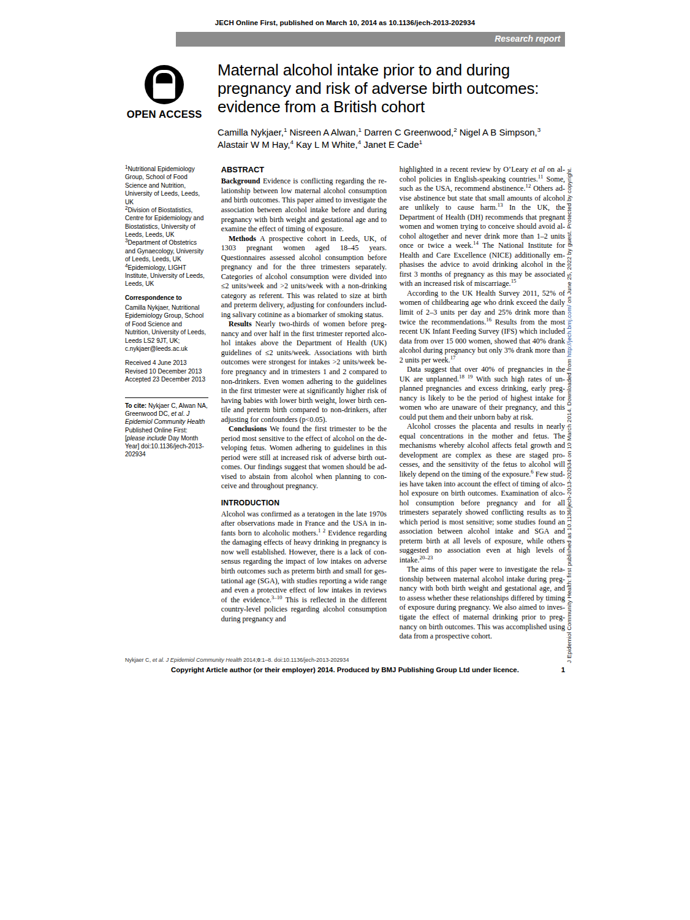JECH Online First, published on March 10, 2014 as 10.1136/jech-2013-202934
Research report
J Epidemiol Community Health: first published as 10.1136/jech-2013-202934 on 10 March 2014. Downloaded from http://jech.bmj.com/ on June 25, 2022 by guest. Protected by copyright.
OPEN ACCESS
Maternal alcohol intake prior to and during pregnancy and risk of adverse birth outcomes: evidence from a British cohort
Camilla Nykjaer,1 Nisreen A Alwan,1 Darren C Greenwood,2 Nigel A B Simpson,3 Alastair W M Hay,4 Kay L M White,4 Janet E Cade1
1Nutritional Epidemiology Group, School of Food Science and Nutrition, University of Leeds, Leeds, UK
2Division of Biostatistics, Centre for Epidemiology and Biostatistics, University of Leeds, Leeds, UK
3Department of Obstetrics and Gynaecology, University of Leeds, Leeds, UK
4Epidemiology, LIGHT Institute, University of Leeds, Leeds, UK
Correspondence to
Camilla Nykjaer, Nutritional Epidemiology Group, School of Food Science and Nutrition, University of Leeds, Leeds LS2 9JT, UK;
c.nykjaer@leeds.ac.uk
Received 4 June 2013
Revised 10 December 2013
Accepted 23 December 2013
To cite: Nykjaer C, Alwan NA, Greenwood DC, et al. J Epidemiol Community Health Published Online First: [please include Day Month Year] doi:10.1136/jech-2013-202934
ABSTRACT
Background Evidence is conflicting regarding the relationship between low maternal alcohol consumption and birth outcomes. This paper aimed to investigate the association between alcohol intake before and during pregnancy with birth weight and gestational age and to examine the effect of timing of exposure.
Methods A prospective cohort in Leeds, UK, of 1303 pregnant women aged 18–45 years. Questionnaires assessed alcohol consumption before pregnancy and for the three trimesters separately. Categories of alcohol consumption were divided into ≤2 units/week and >2 units/week with a non-drinking category as referent. This was related to size at birth and preterm delivery, adjusting for confounders including salivary cotinine as a biomarker of smoking status.
Results Nearly two-thirds of women before pregnancy and over half in the first trimester reported alcohol intakes above the Department of Health (UK) guidelines of ≤2 units/week. Associations with birth outcomes were strongest for intakes >2 units/week before pregnancy and in trimesters 1 and 2 compared to non-drinkers. Even women adhering to the guidelines in the first trimester were at significantly higher risk of having babies with lower birth weight, lower birth centile and preterm birth compared to non-drinkers, after adjusting for confounders (p<0.05).
Conclusions We found the first trimester to be the period most sensitive to the effect of alcohol on the developing fetus. Women adhering to guidelines in this period were still at increased risk of adverse birth outcomes. Our findings suggest that women should be advised to abstain from alcohol when planning to conceive and throughout pregnancy.
Introduction
Alcohol was confirmed as a teratogen in the late 1970s after observations made in France and the USA in infants born to alcoholic mothers.1 2 Evidence regarding the damaging effects of heavy drinking in pregnancy is now well established. However, there is a lack of consensus regarding the impact of low intakes on adverse birth outcomes such as preterm birth and small for gestational age (SGA), with studies reporting a wide range and even a protective effect of low intakes in reviews of the evidence.3–10 This is reflected in the different country-level policies regarding alcohol consumption during pregnancy and
highlighted in a recent review by O’Leary et al on alcohol policies in English-speaking countries.11 Some, such as the USA, recommend abstinence.12 Others advise abstinence but state that small amounts of alcohol are unlikely to cause harm.13 In the UK, the Department of Health (DH) recommends that pregnant women and women trying to conceive should avoid alcohol altogether and never drink more than 1–2 units once or twice a week.14 The National Institute for Health and Care Excellence (NICE) additionally emphasises the advice to avoid drinking alcohol in the first 3 months of pregnancy as this may be associated with an increased risk of miscarriage.15
According to the UK Health Survey 2011, 52% of women of childbearing age who drink exceed the daily limit of 2–3 units per day and 25% drink more than twice the recommendations.16 Results from the most recent UK Infant Feeding Survey (IFS) which included data from over 15 000 women, showed that 40% drank alcohol during pregnancy but only 3% drank more than 2 units per week.17
Data suggest that over 40% of pregnancies in the UK are unplanned.18 19 With such high rates of unplanned pregnancies and excess drinking, early pregnancy is likely to be the period of highest intake for women who are unaware of their pregnancy, and this could put them and their unborn baby at risk.
Alcohol crosses the placenta and results in nearly equal concentrations in the mother and fetus. The mechanisms whereby alcohol affects fetal growth and development are complex as these are staged processes, and the sensitivity of the fetus to alcohol will likely depend on the timing of the exposure.6 Few studies have taken into account the effect of timing of alcohol exposure on birth outcomes. Examination of alcohol consumption before pregnancy and for all trimesters separately showed conflicting results as to which period is most sensitive; some studies found an association between alcohol intake and SGA and preterm birth at all levels of exposure, while others suggested no association even at high levels of intake.20–23
The aims of this paper were to investigate the relationship between maternal alcohol intake during pregnancy with both birth weight and gestational age, and to assess whether these relationships differed by timing of exposure during pregnancy. We also aimed to investigate the effect of maternal drinking prior to pregnancy on birth outcomes. This was accomplished using data from a prospective cohort.
Nykjaer C, et al. J Epidemiol Community Health 2014;0:1–8. doi:10.1136/jech-2013-202934
Copyright Article author (or their employer) 2014. Produced by BMJ Publishing Group Ltd under licence. 1